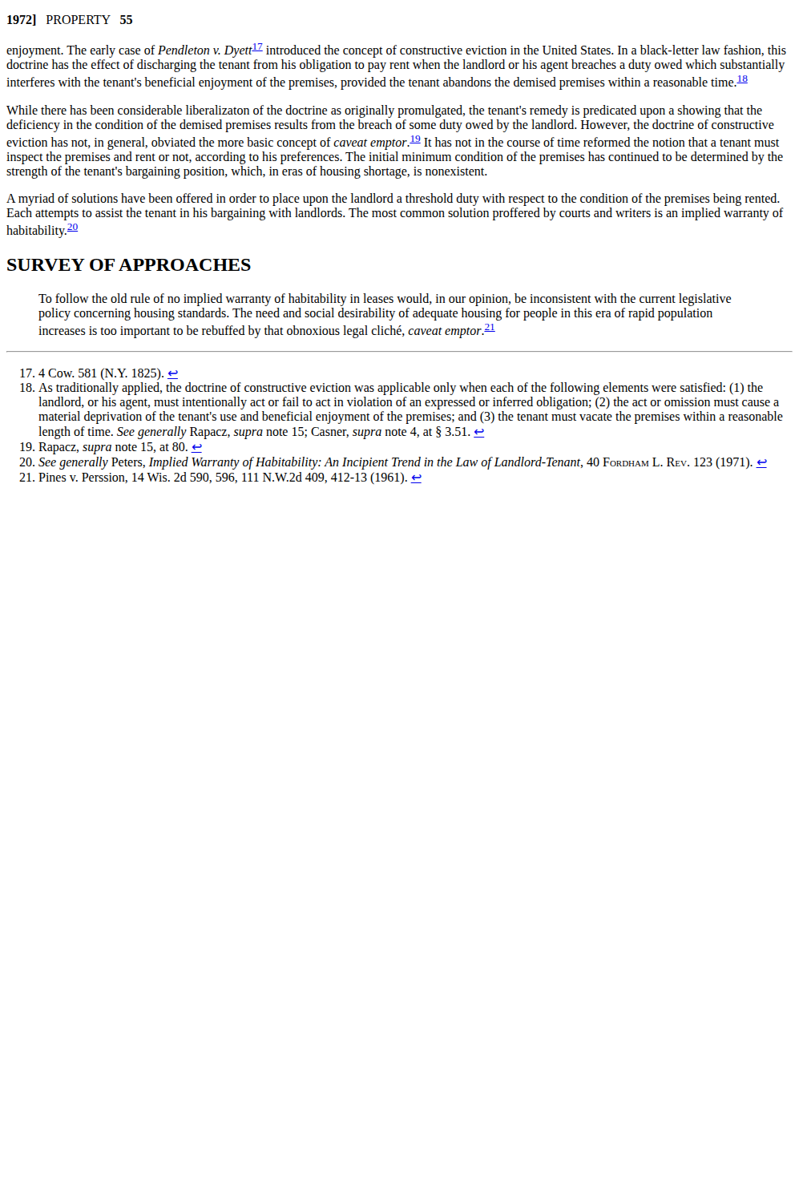1972] PROPERTY 55
enjoyment. The early case of Pendleton v. Dyett17 introduced the concept of constructive eviction in the United States. In a black-letter law fashion, this doctrine has the effect of discharging the tenant from his obligation to pay rent when the landlord or his agent breaches a duty owed which substantially interferes with the tenant's beneficial enjoyment of the premises, provided the tenant abandons the demised premises within a reasonable time.18
While there has been considerable liberalizaton of the doctrine as originally promulgated, the tenant's remedy is predicated upon a showing that the deficiency in the condition of the demised premises results from the breach of some duty owed by the landlord. However, the doctrine of constructive eviction has not, in general, obviated the more basic concept of caveat emptor.19 It has not in the course of time reformed the notion that a tenant must inspect the premises and rent or not, according to his preferences. The initial minimum condition of the premises has continued to be determined by the strength of the tenant's bargaining position, which, in eras of housing shortage, is nonexistent.
A myriad of solutions have been offered in order to place upon the landlord a threshold duty with respect to the condition of the premises being rented. Each attempts to assist the tenant in his bargaining with landlords. The most common solution proffered by courts and writers is an implied warranty of habitability.20
SURVEY OF APPROACHES
To follow the old rule of no implied warranty of habitability in leases would, in our opinion, be inconsistent with the current legislative policy concerning housing standards. The need and social desirability of adequate housing for people in this era of rapid population increases is too important to be rebuffed by that obnoxious legal cliché, caveat emptor.21
4 Cow. 581 (N.Y. 1825). ↩
As traditionally applied, the doctrine of constructive eviction was applicable only when each of the following elements were satisfied: (1) the landlord, or his agent, must intentionally act or fail to act in violation of an expressed or inferred obligation; (2) the act or omission must cause a material deprivation of the tenant's use and beneficial enjoyment of the premises; and (3) the tenant must vacate the premises within a reasonable length of time. See generally Rapacz, supra note 15; Casner, supra note 4, at § 3.51. ↩
Rapacz, supra note 15, at 80. ↩
See generally Peters, Implied Warranty of Habitability: An Incipient Trend in the Law of Landlord-Tenant, 40 Fordham L. Rev. 123 (1971). ↩
Pines v. Perssion, 14 Wis. 2d 590, 596, 111 N.W.2d 409, 412-13 (1961). ↩